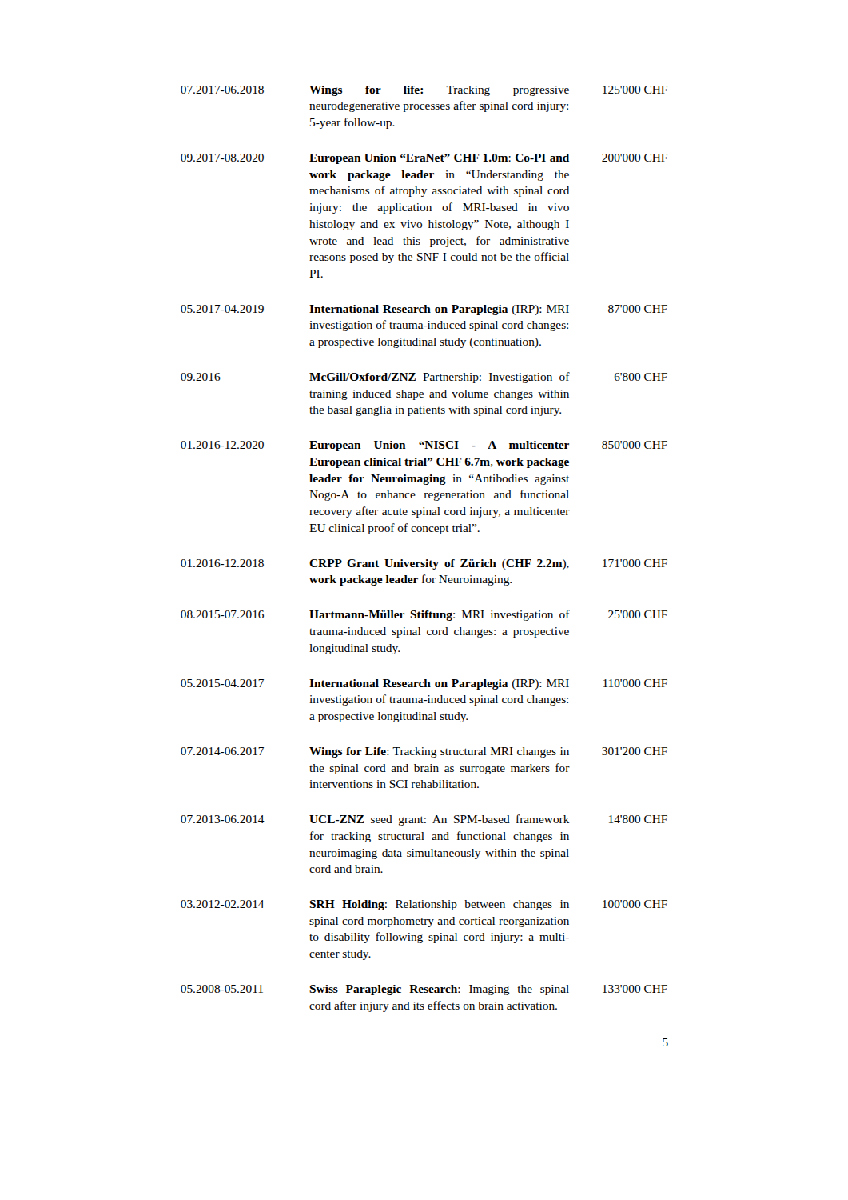| 07.2017-06.2018 | Wings for life: Tracking progressive neurodegenerative processes after spinal cord injury: 5-year follow-up. | 125'000 CHF |
| 09.2017-08.2020 | European Union “EraNet” CHF 1.0m : Co-PI and work package leader in “Understanding the mechanisms of atrophy associated with spinal cord injury: the application of MRI-based in vivo histology and ex vivo histology” Note, although I wrote and lead this project, for administrative reasons posed by the SNF I could not be the official PI. | 200'000 CHF |
| 05.2017-04.2019 | International Research on Paraplegia (IRP): MRI investigation of trauma-induced spinal cord changes: a prospective longitudinal study (continuation). | 87'000 CHF |
| 09.2016 | McGill/Oxford/ZNZ Partnership: Investigation of training induced shape and volume changes within the basal ganglia in patients with spinal cord injury. | 6'800 CHF |
| 01.2016-12.2020 | European Union “NISCI - A multicenter European clinical trial” CHF 6.7m , work package leader for Neuroimaging in “Antibodies against Nogo-A to enhance regeneration and functional recovery after acute spinal cord injury, a multicenter EU clinical proof of concept trial”. | 850'000 CHF |
| 01.2016-12.2018 | CRPP Grant University of Zürich ( CHF 2.2m ), work package leader for Neuroimaging. | 171'000 CHF |
| 08.2015-07.2016 | Hartmann-Müller Stiftung : MRI investigation of trauma-induced spinal cord changes: a prospective longitudinal study. | 25'000 CHF |
| 05.2015-04.2017 | International Research on Paraplegia (IRP): MRI investigation of trauma-induced spinal cord changes: a prospective longitudinal study. | 110'000 CHF |
| 07.2014-06.2017 | Wings for Life : Tracking structural MRI changes in the spinal cord and brain as surrogate markers for interventions in SCI rehabilitation. | 301'200 CHF |
| 07.2013-06.2014 | UCL-ZNZ seed grant: An SPM-based framework for tracking structural and functional changes in neuroimaging data simultaneously within the spinal cord and brain. | 14'800 CHF |
| 03.2012-02.2014 | SRH Holding : Relationship between changes in spinal cord morphometry and cortical reorganization to disability following spinal cord injury: a multi-center study. | 100'000 CHF |
| 05.2008-05.2011 | Swiss Paraplegic Research : Imaging the spinal cord after injury and its effects on brain activation. | 133'000 CHF |
5